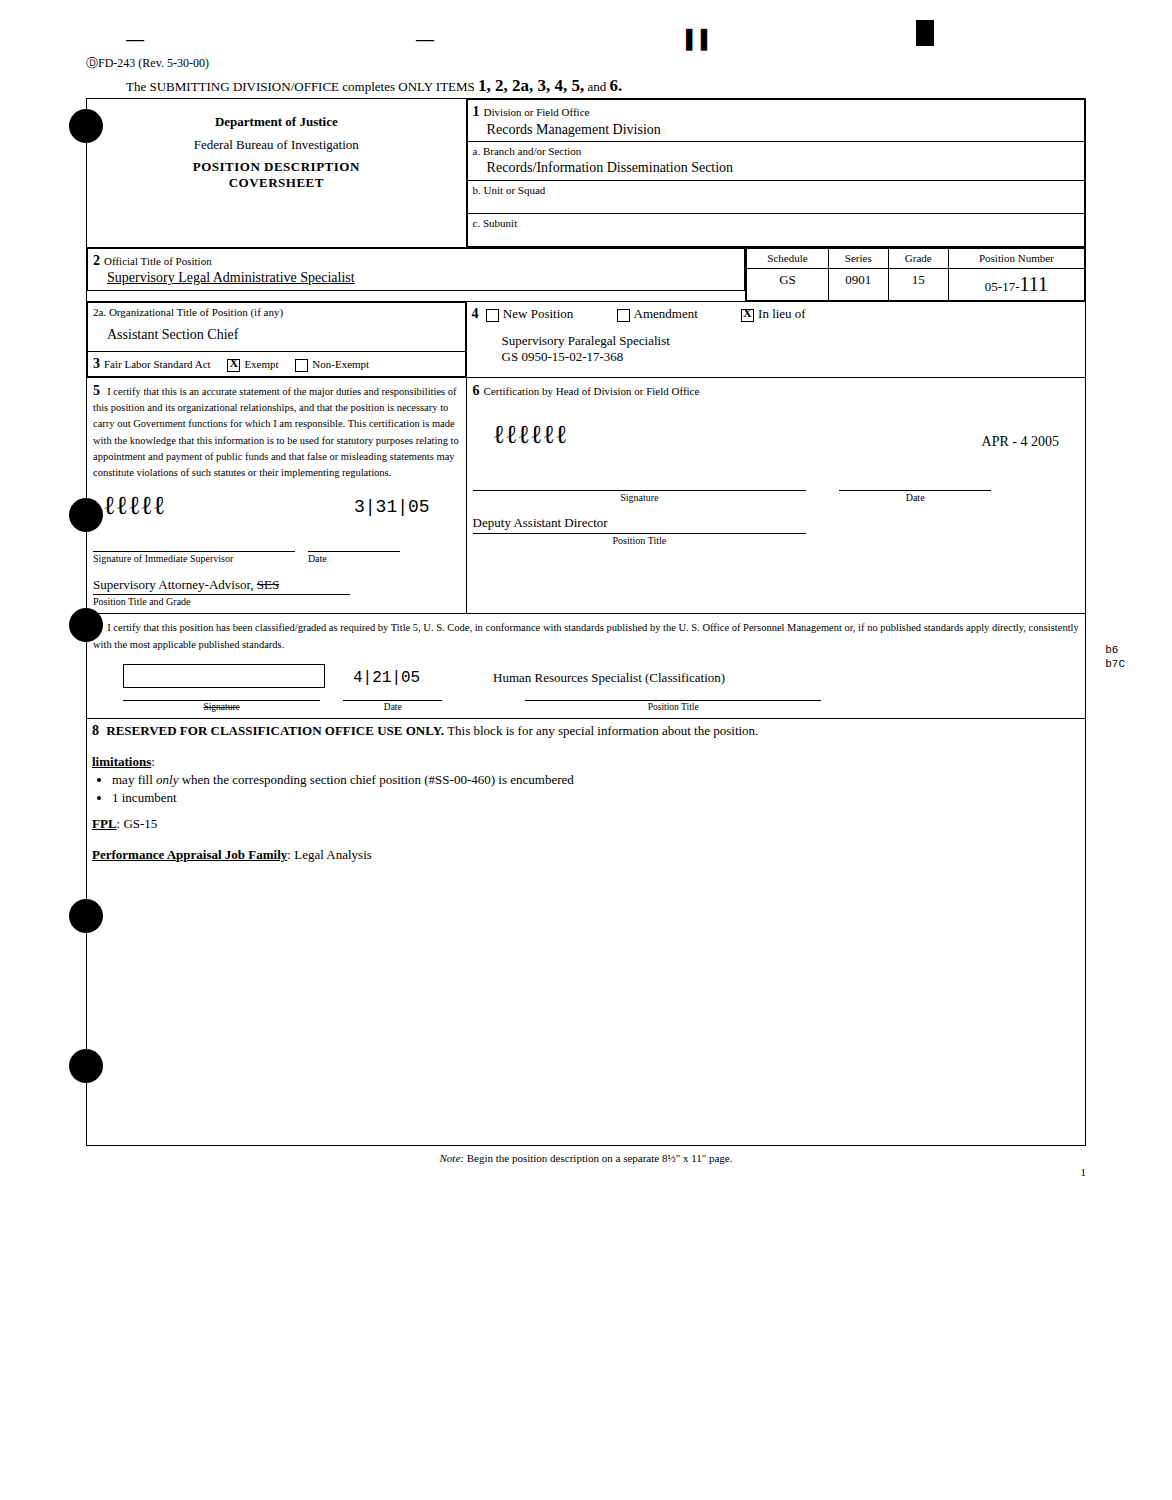— — ▌▌
ⒹFD-243 (Rev. 5-30-00)
The SUBMITTING DIVISION/OFFICE completes ONLY ITEMS 1, 2, 2a, 3, 4, 5, and 6.
| Department of Justice Federal Bureau of Investigation POSITION DESCRIPTION COVERSHEET | / 1 Division or Field Office Records Management Division / / a. Branch and/or Section Records/Information Dissemination Section / / b. Unit or Squad / / c. Subunit / |
| / 2 Official Title of Position Supervisory Legal Administrative Specialist / | / Schedule / Series / Grade / Position Number / / GS / 0901 / 15 / 05-17- 111 / |
| / 2a. Organizational Title of Position (if any) Assistant Section Chief / / 3 Fair Labor Standard Act Exempt Non-Exempt / | 4 New Position Amendment In lieu of Supervisory Paralegal Specialist GS 0950-15-02-17-368 |
| 5 I certify that this is an accurate statement of the major duties and responsibilities of this position and its organizational relationships, and that the position is necessary to carry out Government functions for which I am responsible. This certification is made with the knowledge that this information is to be used for statutory purposes relating to appointment and payment of public funds and that false or misleading statements may constitute violations of such statutes or their implementing regulations. ℓℓℓℓℓ 3/31/05 Signature of Immediate Supervisor Date Supervisory Attorney-Advisor, SES Position Title and Grade | 6 Certification by Head of Division or Field Office ℓℓℓℓℓℓ APR - 4 2005 Signature Date Deputy Assistant Director Position Title |
| b6 b7C 7 I certify that this position has been classified/graded as required by Title 5, U. S. Code, in conformance with standards published by the U. S. Office of Personnel Management or, if no published standards apply directly, consistently with the most applicable published standards. 4/21/05 Human Resources Specialist (Classification) Signature Date Position Title |
| 8 RESERVED FOR CLASSIFICATION OFFICE USE ONLY. This block is for any special information about the position. limitations : may fill only when the corresponding section chief position (#SS-00-460) is encumbered 1 incumbent FPL : GS-15 Performance Appraisal Job Family : Legal Analysis |
Note: Begin the position description on a separate 8½" x 11" page.
1